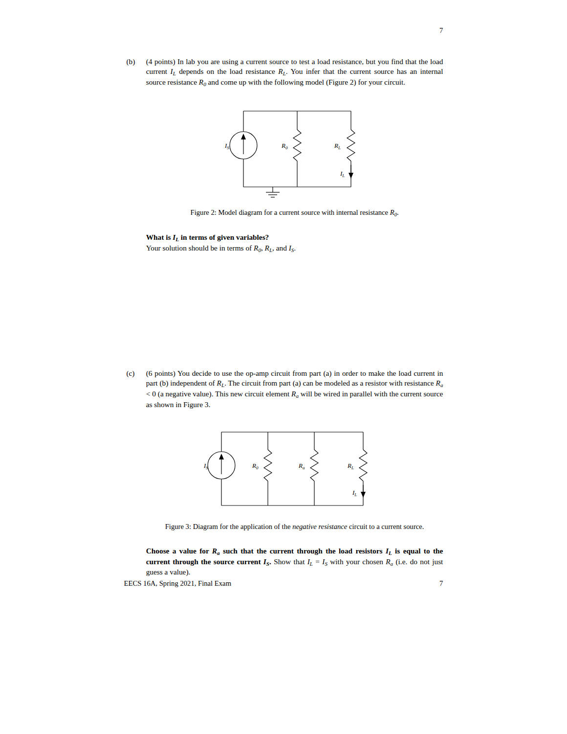7
(b)
(4 points) In lab you are using a current source to test a load resistance, but you find that the load current IL depends on the load resistance RL. You infer that the current source has an internal source resistance R0 and come up with the following model (Figure 2) for your circuit.
IS R0 RL IL
Figure 2: Model diagram for a current source with internal resistance R0.
What is IL in terms of given variables?
Your solution should be in terms of R0, RL, and IS.
(c)
(6 points) You decide to use the op-amp circuit from part (a) in order to make the load current in part (b) independent of RL. The circuit from part (a) can be modeled as a resistor with resistance Ra < 0 (a negative value). This new circuit element Ra will be wired in parallel with the current source as shown in Figure 3.
IS R0 Ra RL IL
Figure 3: Diagram for the application of the negative resistance circuit to a current source.
Choose a value for Ra such that the current through the load resistors IL is equal to the current through the source current IS. Show that IL = IS with your chosen Ra (i.e. do not just guess a value).
EECS 16A, Spring 2021, Final Exam
7